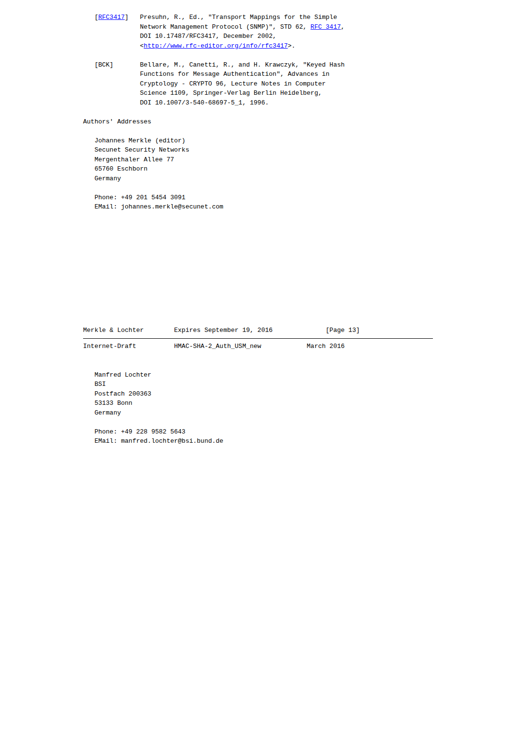[RFC3417]   Presuhn, R., Ed., "Transport Mappings for the Simple
               Network Management Protocol (SNMP)", STD 62, RFC 3417,
               DOI 10.17487/RFC3417, December 2002,
               <http://www.rfc-editor.org/info/rfc3417>.

   [BCK]       Bellare, M., Canetti, R., and H. Krawczyk, "Keyed Hash
               Functions for Message Authentication", Advances in
               Cryptology - CRYPTO 96, Lecture Notes in Computer
               Science 1109, Springer-Verlag Berlin Heidelberg,
               DOI 10.1007/3-540-68697-5_1, 1996.

Authors' Addresses

   Johannes Merkle (editor)
   Secunet Security Networks
   Mergenthaler Allee 77
   65760 Eschborn
   Germany

   Phone: +49 201 5454 3091
   EMail: johannes.merkle@secunet.com
Merkle & Lochter        Expires September 19, 2016              [Page 13]
Internet-Draft          HMAC-SHA-2_Auth_USM_new            March 2016


   Manfred Lochter
   BSI
   Postfach 200363
   53133 Bonn
   Germany

   Phone: +49 228 9582 5643
   EMail: manfred.lochter@bsi.bund.de